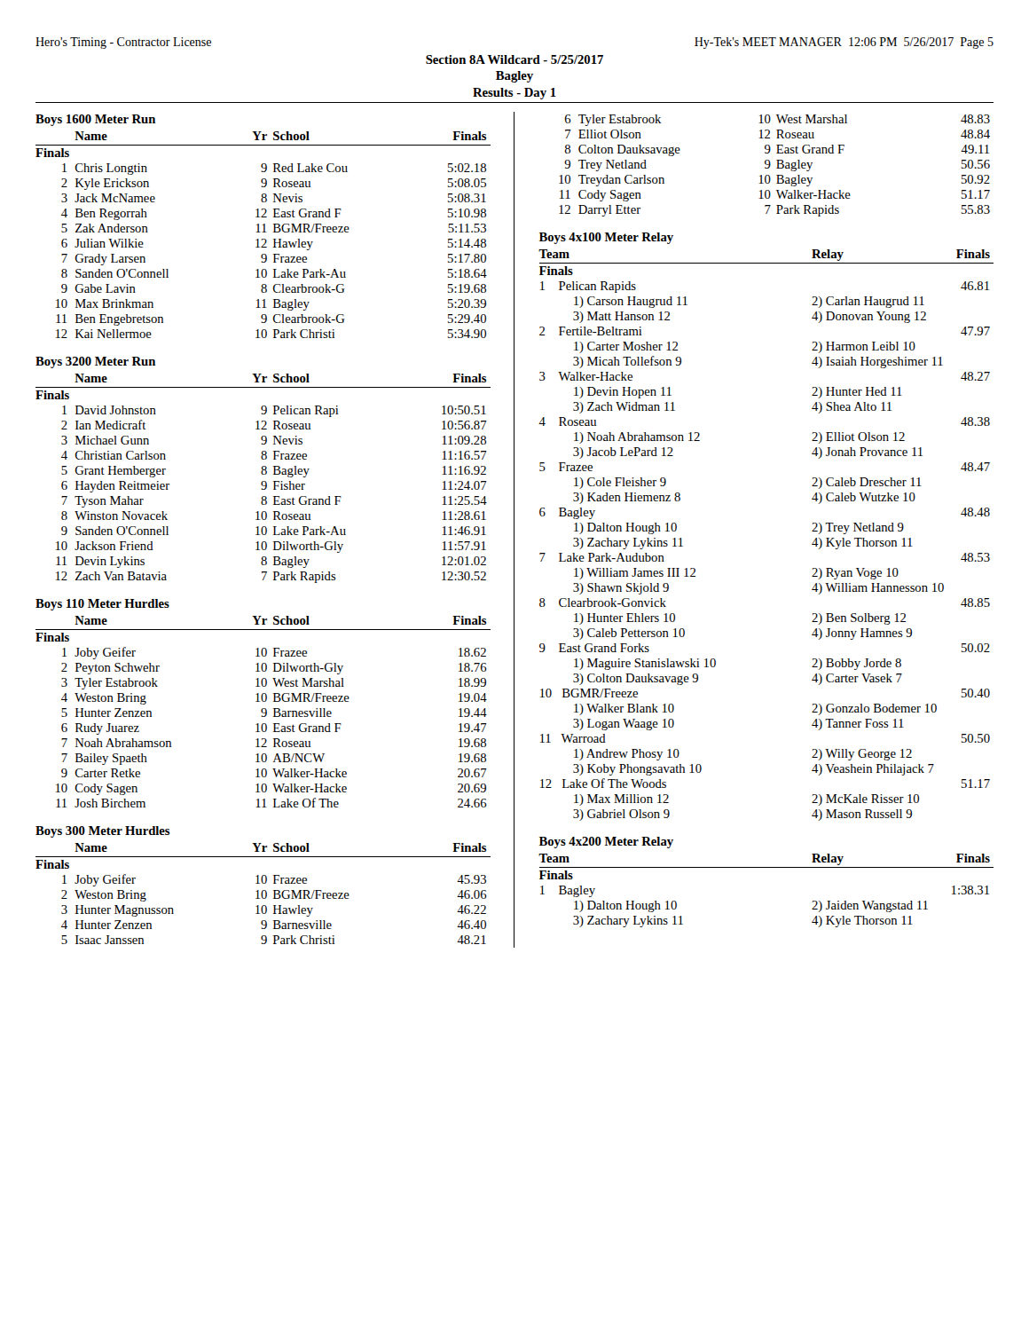Hero's Timing - Contractor License
Hy-Tek's MEET MANAGER 12:06 PM 5/26/2017 Page 5
Section 8A Wildcard - 5/25/2017 Bagley Results - Day 1
Boys 1600 Meter Run
| | Name | Yr | School | Finals |
| --- | --- | --- | --- | --- |
| Finals |
| 1 | Chris Longtin | 9 | Red Lake Cou | 5:02.18 |
| 2 | Kyle Erickson | 9 | Roseau | 5:08.05 |
| 3 | Jack McNamee | 8 | Nevis | 5:08.31 |
| 4 | Ben Regorrah | 12 | East Grand F | 5:10.98 |
| 5 | Zak Anderson | 11 | BGMR/Freeze | 5:11.53 |
| 6 | Julian Wilkie | 12 | Hawley | 5:14.48 |
| 7 | Grady Larsen | 9 | Frazee | 5:17.80 |
| 8 | Sanden O'Connell | 10 | Lake Park-Au | 5:18.64 |
| 9 | Gabe Lavin | 8 | Clearbrook-G | 5:19.68 |
| 10 | Max Brinkman | 11 | Bagley | 5:20.39 |
| 11 | Ben Engebretson | 9 | Clearbrook-G | 5:29.40 |
| 12 | Kai Nellermoe | 10 | Park Christi | 5:34.90 |
Boys 3200 Meter Run
| | Name | Yr | School | Finals |
| --- | --- | --- | --- | --- |
| Finals |
| 1 | David Johnston | 9 | Pelican Rapi | 10:50.51 |
| 2 | Ian Medicraft | 12 | Roseau | 10:56.87 |
| 3 | Michael Gunn | 9 | Nevis | 11:09.28 |
| 4 | Christian Carlson | 8 | Frazee | 11:16.57 |
| 5 | Grant Hemberger | 8 | Bagley | 11:16.92 |
| 6 | Hayden Reitmeier | 9 | Fisher | 11:24.07 |
| 7 | Tyson Mahar | 8 | East Grand F | 11:25.54 |
| 8 | Winston Novacek | 10 | Roseau | 11:28.61 |
| 9 | Sanden O'Connell | 10 | Lake Park-Au | 11:46.91 |
| 10 | Jackson Friend | 10 | Dilworth-Gly | 11:57.91 |
| 11 | Devin Lykins | 8 | Bagley | 12:01.02 |
| 12 | Zach Van Batavia | 7 | Park Rapids | 12:30.52 |
Boys 110 Meter Hurdles
| | Name | Yr | School | Finals |
| --- | --- | --- | --- | --- |
| Finals |
| 1 | Joby Geifer | 10 | Frazee | 18.62 |
| 2 | Peyton Schwehr | 10 | Dilworth-Gly | 18.76 |
| 3 | Tyler Estabrook | 10 | West Marshal | 18.99 |
| 4 | Weston Bring | 10 | BGMR/Freeze | 19.04 |
| 5 | Hunter Zenzen | 9 | Barnesville | 19.44 |
| 6 | Rudy Juarez | 10 | East Grand F | 19.47 |
| 7 | Noah Abrahamson | 12 | Roseau | 19.68 |
| 7 | Bailey Spaeth | 10 | AB/NCW | 19.68 |
| 9 | Carter Retke | 10 | Walker-Hacke | 20.67 |
| 10 | Cody Sagen | 10 | Walker-Hacke | 20.69 |
| 11 | Josh Birchem | 11 | Lake Of The | 24.66 |
Boys 300 Meter Hurdles
| | Name | Yr | School | Finals |
| --- | --- | --- | --- | --- |
| Finals |
| 1 | Joby Geifer | 10 | Frazee | 45.93 |
| 2 | Weston Bring | 10 | BGMR/Freeze | 46.06 |
| 3 | Hunter Magnusson | 10 | Hawley | 46.22 |
| 4 | Hunter Zenzen | 9 | Barnesville | 46.40 |
| 5 | Isaac Janssen | 9 | Park Christi | 48.21 |
| 6 | Tyler Estabrook | 10 | West Marshal | 48.83 |
| 7 | Elliot Olson | 12 | Roseau | 48.84 |
| 8 | Colton Dauksavage | 9 | East Grand F | 49.11 |
| 9 | Trey Netland | 9 | Bagley | 50.56 |
| 10 | Treydan Carlson | 10 | Bagley | 50.92 |
| 11 | Cody Sagen | 10 | Walker-Hacke | 51.17 |
| 12 | Darryl Etter | 7 | Park Rapids | 55.83 |
Boys 4x100 Meter Relay
| Team | Relay | Finals |
| --- | --- | --- |
| Finals |
| 1 Pelican Rapids | | 46.81 |
| 1) Carson Haugrud 11 | 2) Carlan Haugrud 11 |
| 3) Matt Hanson 12 | 4) Donovan Young 12 |
| 2 Fertile-Beltrami | | 47.97 |
| 1) Carter Mosher 12 | 2) Harmon Leibl 10 |
| 3) Micah Tollefson 9 | 4) Isaiah Horgeshimer 11 |
| 3 Walker-Hacke | | 48.27 |
| 1) Devin Hopen 11 | 2) Hunter Hed 11 |
| 3) Zach Widman 11 | 4) Shea Alto 11 |
| 4 Roseau | | 48.38 |
| 1) Noah Abrahamson 12 | 2) Elliot Olson 12 |
| 3) Jacob LePard 12 | 4) Jonah Provance 11 |
| 5 Frazee | | 48.47 |
| 1) Cole Fleisher 9 | 2) Caleb Drescher 11 |
| 3) Kaden Hiemenz 8 | 4) Caleb Wutzke 10 |
| 6 Bagley | | 48.48 |
| 1) Dalton Hough 10 | 2) Trey Netland 9 |
| 3) Zachary Lykins 11 | 4) Kyle Thorson 11 |
| 7 Lake Park-Audubon | | 48.53 |
| 1) William James III 12 | 2) Ryan Voge 10 |
| 3) Shawn Skjold 9 | 4) William Hannesson 10 |
| 8 Clearbrook-Gonvick | | 48.85 |
| 1) Hunter Ehlers 10 | 2) Ben Solberg 12 |
| 3) Caleb Petterson 10 | 4) Jonny Hamnes 9 |
| 9 East Grand Forks | | 50.02 |
| 1) Maguire Stanislawski 10 | 2) Bobby Jorde 8 |
| 3) Colton Dauksavage 9 | 4) Carter Vasek 7 |
| 10 BGMR/Freeze | | 50.40 |
| 1) Walker Blank 10 | 2) Gonzalo Bodemer 10 |
| 3) Logan Waage 10 | 4) Tanner Foss 11 |
| 11 Warroad | | 50.50 |
| 1) Andrew Phosy 10 | 2) Willy George 12 |
| 3) Koby Phongsavath 10 | 4) Veashein Philajack 7 |
| 12 Lake Of The Woods | | 51.17 |
| 1) Max Million 12 | 2) McKale Risser 10 |
| 3) Gabriel Olson 9 | 4) Mason Russell 9 |
Boys 4x200 Meter Relay
| Team | Relay | Finals |
| --- | --- | --- |
| Finals |
| 1 Bagley | | 1:38.31 |
| 1) Dalton Hough 10 | 2) Jaiden Wangstad 11 |
| 3) Zachary Lykins 11 | 4) Kyle Thorson 11 |